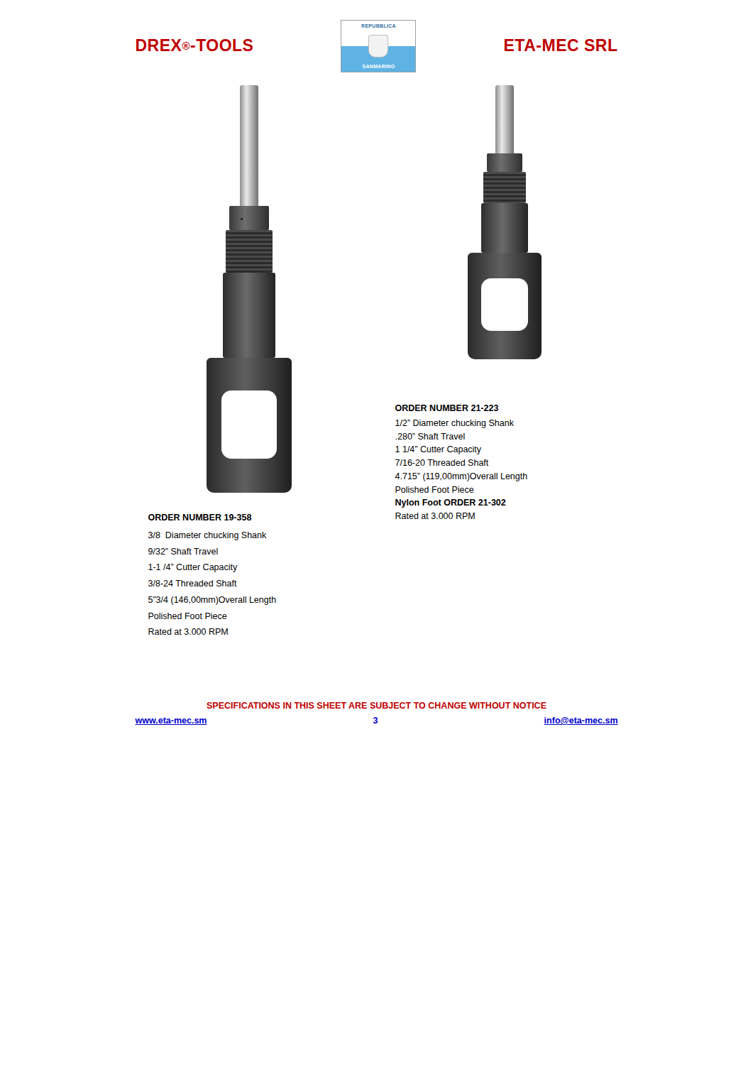DREX®-TOOLS
REPUBBLICA
SANMARINO
ETA-MEC SRL
ORDER NUMBER 19-358
3/8 Diameter chucking Shank
9/32” Shaft Travel
1-1 /4” Cutter Capacity
3/8-24 Threaded Shaft
5”3/4 (146,00mm)Overall Length
Polished Foot Piece
Rated at 3.000 RPM
ORDER NUMBER 21-223
1/2” Diameter chucking Shank
.280” Shaft Travel
1 1/4” Cutter Capacity
7/16-20 Threaded Shaft
4.715” (119,00mm)Overall Length
Polished Foot Piece
Nylon Foot ORDER 21-302
Rated at 3.000 RPM
SPECIFICATIONS IN THIS SHEET ARE SUBJECT TO CHANGE WITHOUT NOTICE
www.eta-mec.sm
3
info@eta-mec.sm